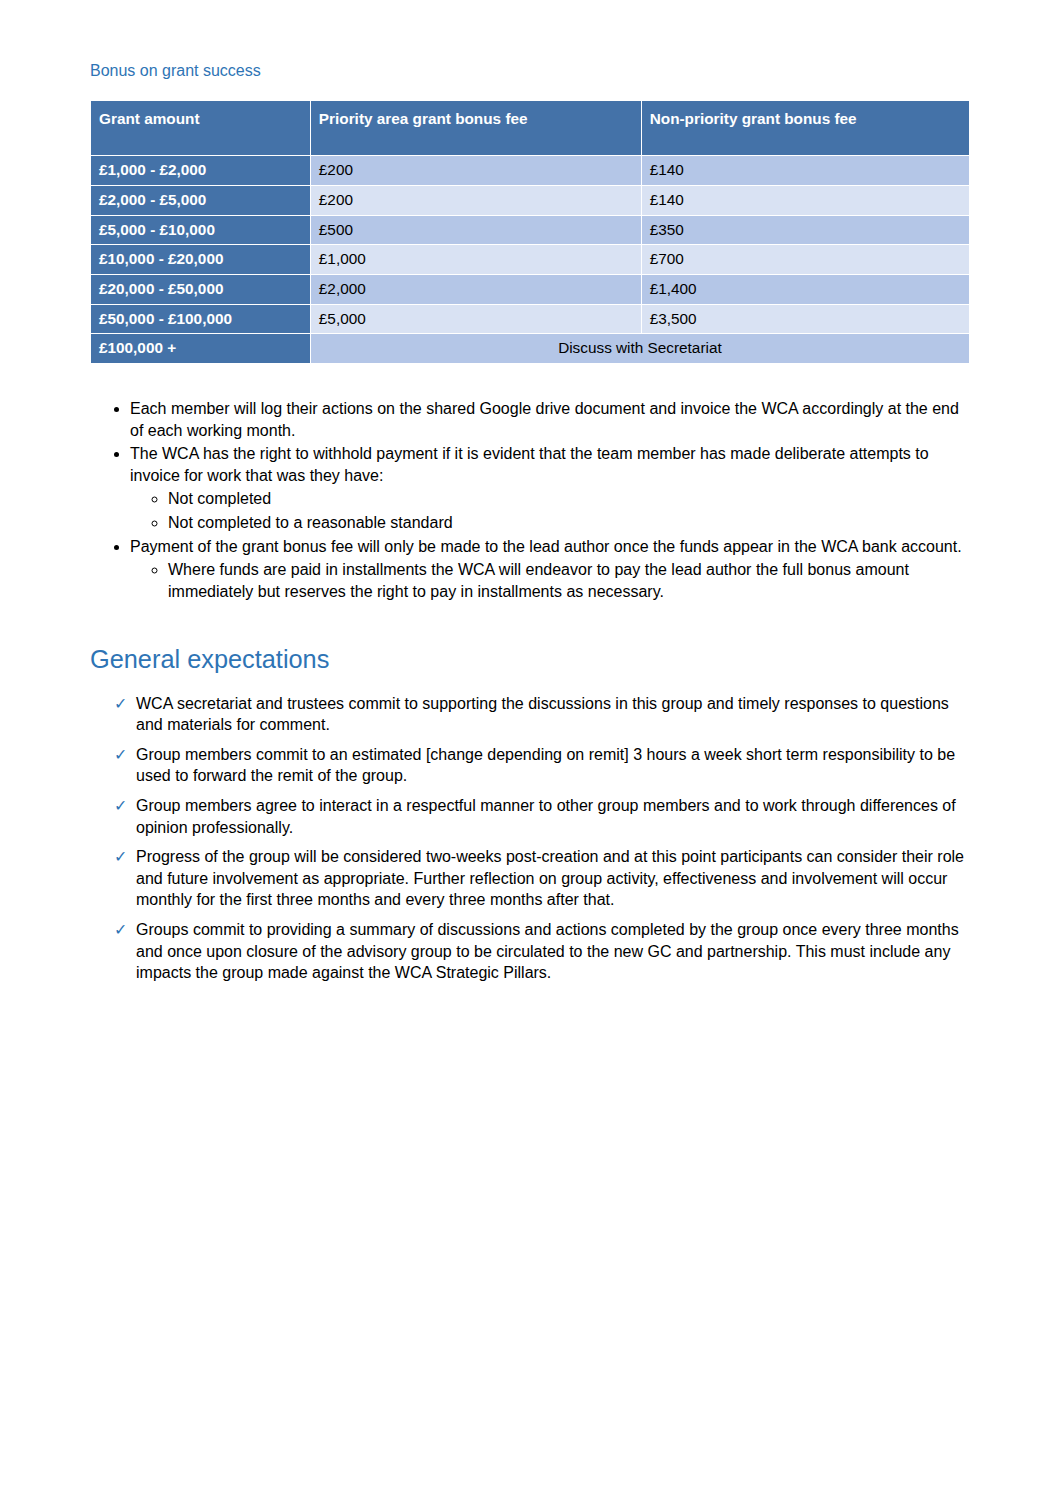Bonus on grant success
| Grant amount | Priority area grant bonus fee | Non-priority grant bonus fee |
| --- | --- | --- |
| £1,000 - £2,000 | £200 | £140 |
| £2,000 - £5,000 | £200 | £140 |
| £5,000 - £10,000 | £500 | £350 |
| £10,000 - £20,000 | £1,000 | £700 |
| £20,000 - £50,000 | £2,000 | £1,400 |
| £50,000 - £100,000 | £5,000 | £3,500 |
| £100,000 + | Discuss with Secretariat |
Each member will log their actions on the shared Google drive document and invoice the WCA accordingly at the end of each working month.
The WCA has the right to withhold payment if it is evident that the team member has made deliberate attempts to invoice for work that was they have:
Not completed
Not completed to a reasonable standard
Payment of the grant bonus fee will only be made to the lead author once the funds appear in the WCA bank account.
Where funds are paid in installments the WCA will endeavor to pay the lead author the full bonus amount immediately but reserves the right to pay in installments as necessary.
General expectations
WCA secretariat and trustees commit to supporting the discussions in this group and timely responses to questions and materials for comment.
Group members commit to an estimated [change depending on remit] 3 hours a week short term responsibility to be used to forward the remit of the group.
Group members agree to interact in a respectful manner to other group members and to work through differences of opinion professionally.
Progress of the group will be considered two-weeks post-creation and at this point participants can consider their role and future involvement as appropriate. Further reflection on group activity, effectiveness and involvement will occur monthly for the first three months and every three months after that.
Groups commit to providing a summary of discussions and actions completed by the group once every three months and once upon closure of the advisory group to be circulated to the new GC and partnership. This must include any impacts the group made against the WCA Strategic Pillars.